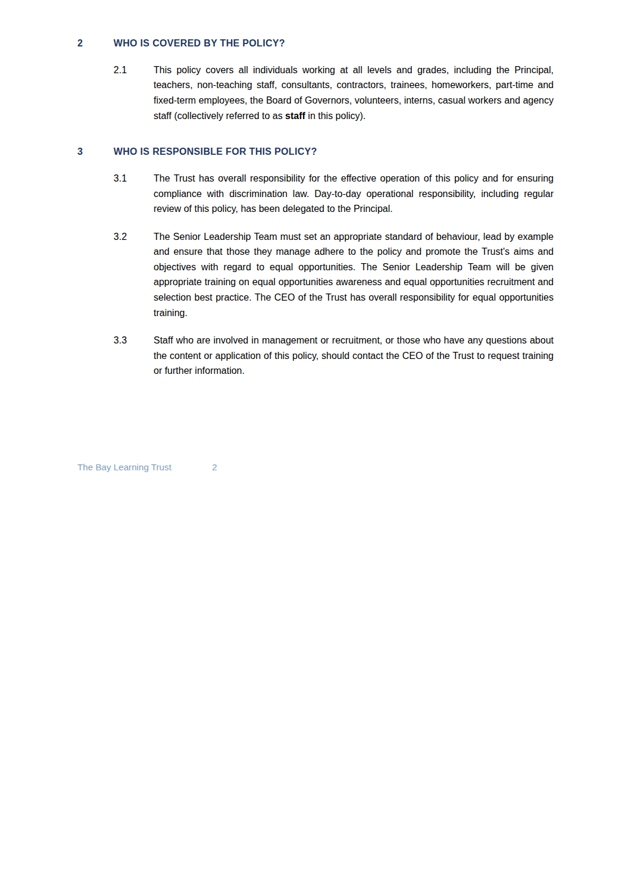2 Who is covered by the policy?
2.1 This policy covers all individuals working at all levels and grades, including the Principal, teachers, non-teaching staff, consultants, contractors, trainees, homeworkers, part-time and fixed-term employees, the Board of Governors, volunteers, interns, casual workers and agency staff (collectively referred to as staff in this policy).
3 Who is responsible for this policy?
3.1 The Trust has overall responsibility for the effective operation of this policy and for ensuring compliance with discrimination law. Day-to-day operational responsibility, including regular review of this policy, has been delegated to the Principal.
3.2 The Senior Leadership Team must set an appropriate standard of behaviour, lead by example and ensure that those they manage adhere to the policy and promote the Trust's aims and objectives with regard to equal opportunities. The Senior Leadership Team will be given appropriate training on equal opportunities awareness and equal opportunities recruitment and selection best practice. The CEO of the Trust has overall responsibility for equal opportunities training.
3.3 Staff who are involved in management or recruitment, or those who have any questions about the content or application of this policy, should contact the CEO of the Trust to request training or further information.
The Bay Learning Trust 2